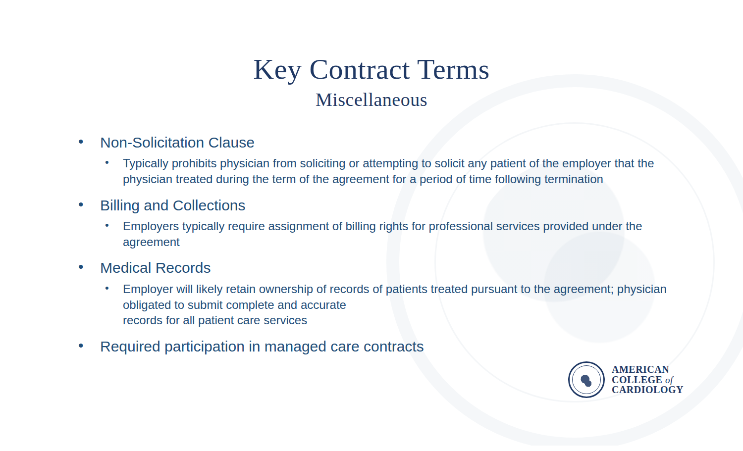Key Contract Terms
Miscellaneous
Non-Solicitation Clause
Typically prohibits physician from soliciting or attempting to solicit any patient of the employer that the physician treated during the term of the agreement for a period of time following termination
Billing and Collections
Employers typically require assignment of billing rights for professional services provided under the agreement
Medical Records
Employer will likely retain ownership of records of patients treated pursuant to the agreement; physician obligated to submit complete and accurate
records for all patient care services
Required participation in managed care contracts
American
College of
Cardiology